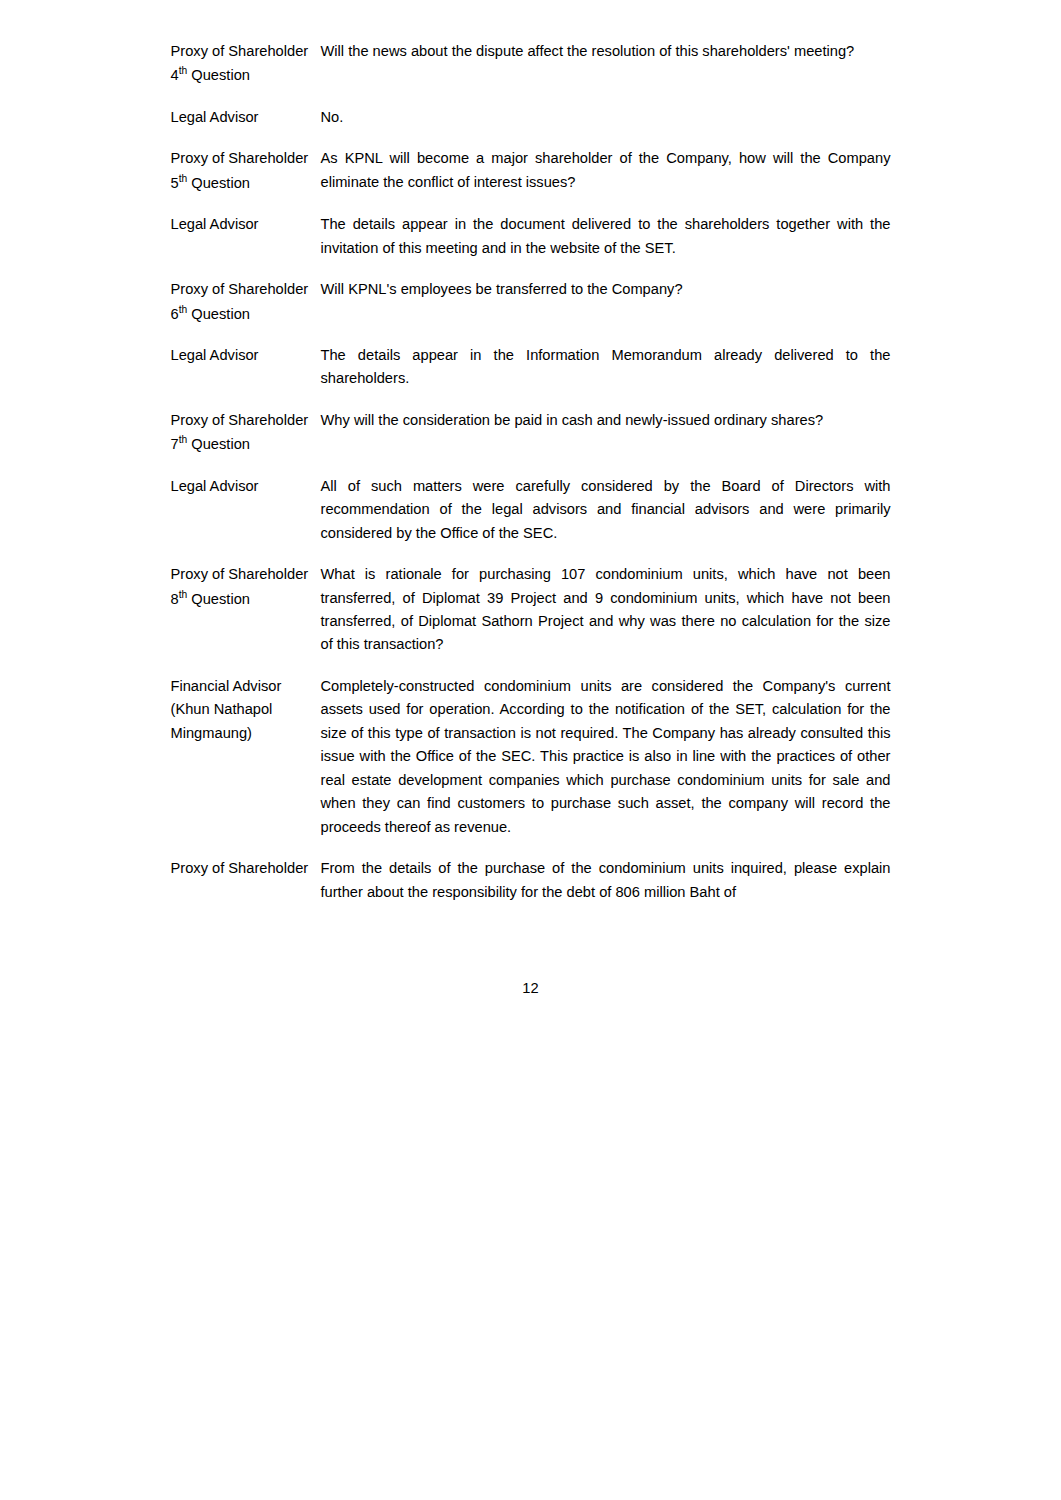| Proxy of Shareholder 4 th Question | Will the news about the dispute affect the resolution of this shareholders' meeting? |
| Legal Advisor | No. |
| Proxy of Shareholder 5 th Question | As KPNL will become a major shareholder of the Company, how will the Company eliminate the conflict of interest issues? |
| Legal Advisor | The details appear in the document delivered to the shareholders together with the invitation of this meeting and in the website of the SET. |
| Proxy of Shareholder 6 th Question | Will KPNL's employees be transferred to the Company? |
| Legal Advisor | The details appear in the Information Memorandum already delivered to the shareholders. |
| Proxy of Shareholder 7 th Question | Why will the consideration be paid in cash and newly-issued ordinary shares? |
| Legal Advisor | All of such matters were carefully considered by the Board of Directors with recommendation of the legal advisors and financial advisors and were primarily considered by the Office of the SEC. |
| Proxy of Shareholder 8 th Question | What is rationale for purchasing 107 condominium units, which have not been transferred, of Diplomat 39 Project and 9 condominium units, which have not been transferred, of Diplomat Sathorn Project and why was there no calculation for the size of this transaction? |
| Financial Advisor (Khun Nathapol Mingmaung) | Completely-constructed condominium units are considered the Company's current assets used for operation. According to the notification of the SET, calculation for the size of this type of transaction is not required. The Company has already consulted this issue with the Office of the SEC. This practice is also in line with the practices of other real estate development companies which purchase condominium units for sale and when they can find customers to purchase such asset, the company will record the proceeds thereof as revenue. |
| Proxy of Shareholder | From the details of the purchase of the condominium units inquired, please explain further about the responsibility for the debt of 806 million Baht of |
12